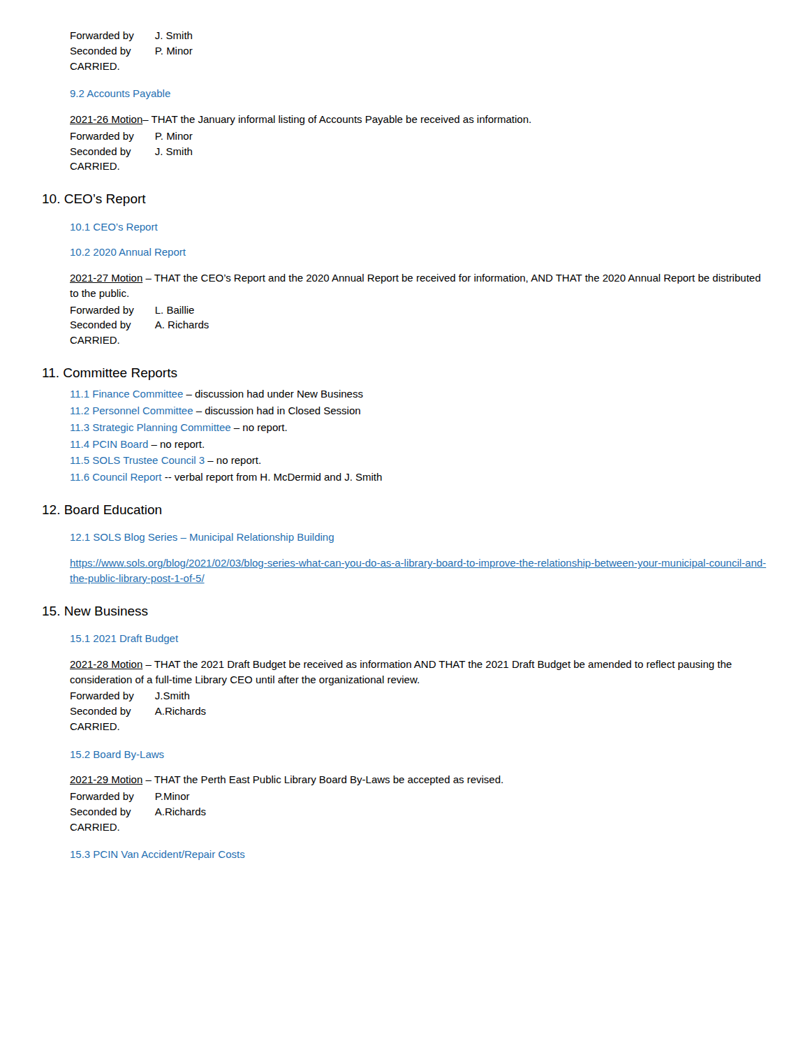| Forwarded by | J. Smith |
| Seconded by | P. Minor |
CARRIED.
9.2 Accounts Payable
2021-26 Motion– THAT the January informal listing of Accounts Payable be received as information.
| Forwarded by | P. Minor |
| Seconded by | J. Smith |
CARRIED.
10. CEO’s Report
10.1 CEO’s Report
10.2 2020 Annual Report
2021-27 Motion – THAT the CEO’s Report and the 2020 Annual Report be received for information, AND THAT the 2020 Annual Report be distributed to the public.
| Forwarded by | L. Baillie |
| Seconded by | A. Richards |
CARRIED.
11. Committee Reports
11.1 Finance Committee – discussion had under New Business
11.2 Personnel Committee – discussion had in Closed Session
11.3 Strategic Planning Committee – no report.
11.4 PCIN Board – no report.
11.5 SOLS Trustee Council 3 – no report.
11.6 Council Report -- verbal report from H. McDermid and J. Smith
12. Board Education
12.1 SOLS Blog Series – Municipal Relationship Building
https://www.sols.org/blog/2021/02/03/blog-series-what-can-you-do-as-a-library-board-to-improve-the-relationship-between-your-municipal-council-and-the-public-library-post-1-of-5/
15. New Business
15.1 2021 Draft Budget
2021-28 Motion – THAT the 2021 Draft Budget be received as information AND THAT the 2021 Draft Budget be amended to reflect pausing the consideration of a full-time Library CEO until after the organizational review.
| Forwarded by | J.Smith |
| Seconded by | A.Richards |
CARRIED.
15.2 Board By-Laws
2021-29 Motion – THAT the Perth East Public Library Board By-Laws be accepted as revised.
| Forwarded by | P.Minor |
| Seconded by | A.Richards |
CARRIED.
15.3 PCIN Van Accident/Repair Costs